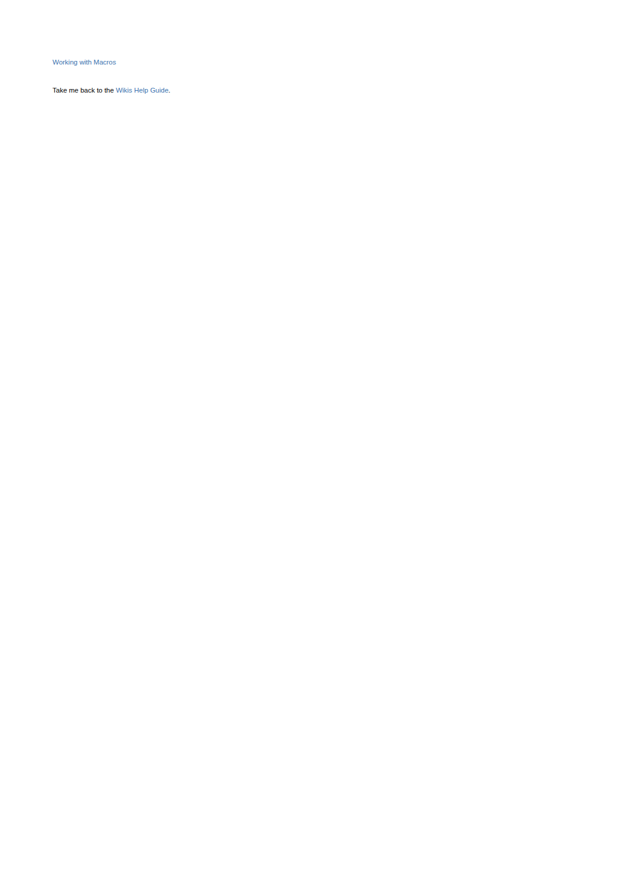Working with Macros
Take me back to the Wikis Help Guide.